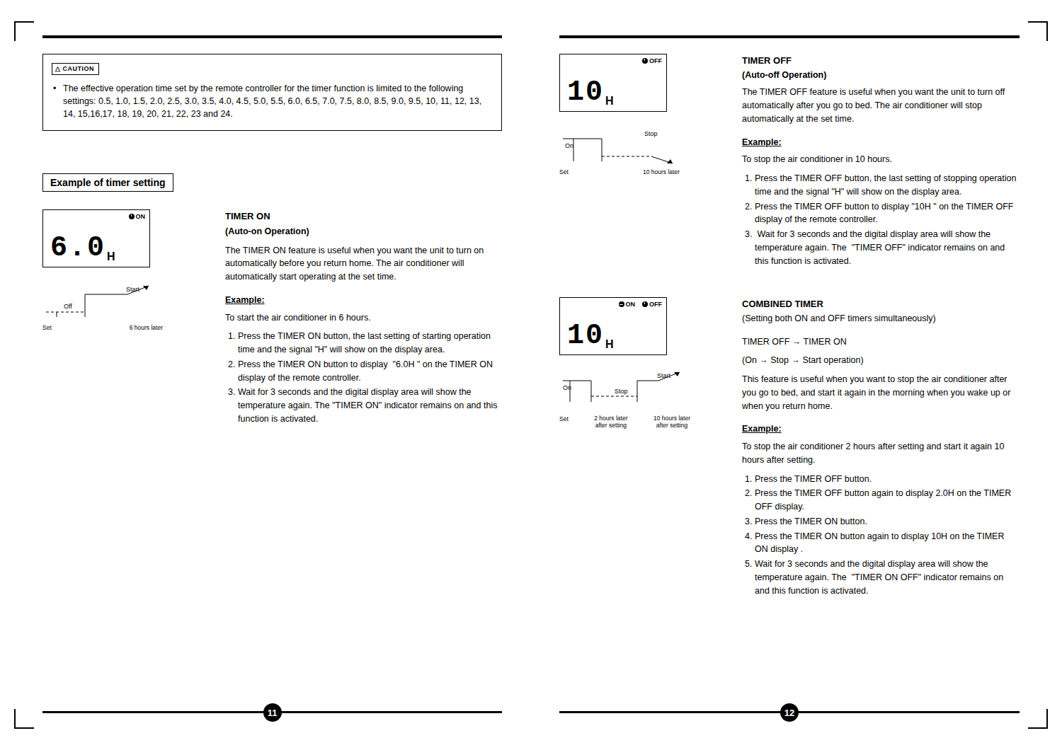△ CAUTION
The effective operation time set by the remote controller for the timer function is limited to the following settings: 0.5, 1.0, 1.5, 2.0, 2.5, 3.0, 3.5, 4.0, 4.5, 5.0, 5.5, 6.0, 6.5, 7.0, 7.5, 8.0, 8.5, 9.0, 9.5, 10, 11, 12, 13, 14, 15,16,17, 18, 19, 20, 21, 22, 23 and 24.
Example of timer setting
ON
6.0H
Off Start
Set 6 hours later
TIMER ON
(Auto-on Operation)
The TIMER ON feature is useful when you want the unit to turn on automatically before you return home. The air conditioner will automatically start operating at the set time.
Example:
To start the air conditioner in 6 hours.
Press the TIMER ON button, the last setting of starting operation time and the signal "H" will show on the display area.
Press the TIMER ON button to display "6.0H " on the TIMER ON display of the remote controller.
Wait for 3 seconds and the digital display area will show the temperature again. The "TIMER ON" indicator remains on and this function is activated.
11
OFF
10H
On Stop
Set 10 hours later
TIMER OFF
(Auto-off Operation)
The TIMER OFF feature is useful when you want the unit to turn off automatically after you go to bed. The air conditioner will stop automatically at the set time.
Example:
To stop the air conditioner in 10 hours.
Press the TIMER OFF button, the last setting of stopping operation time and the signal "H" will show on the display area.
Press the TIMER OFF button to display "10H " on the TIMER OFF display of the remote controller.
Wait for 3 seconds and the digital display area will show the temperature again. The "TIMER OFF" indicator remains on and this function is activated.
ON OFF
10H
On Stop Start
Set 2 hours later
after setting 10 hours later
after setting
COMBINED TIMER
(Setting both ON and OFF timers simultaneously)
TIMER OFF → TIMER ON
(On → Stop → Start operation)
This feature is useful when you want to stop the air conditioner after you go to bed, and start it again in the morning when you wake up or when you return home.
Example:
To stop the air conditioner 2 hours after setting and start it again 10 hours after setting.
Press the TIMER OFF button.
Press the TIMER OFF button again to display 2.0H on the TIMER OFF display.
Press the TIMER ON button.
Press the TIMER ON button again to display 10H on the TIMER ON display .
Wait for 3 seconds and the digital display area will show the temperature again. The "TIMER ON OFF" indicator remains on and this function is activated.
12